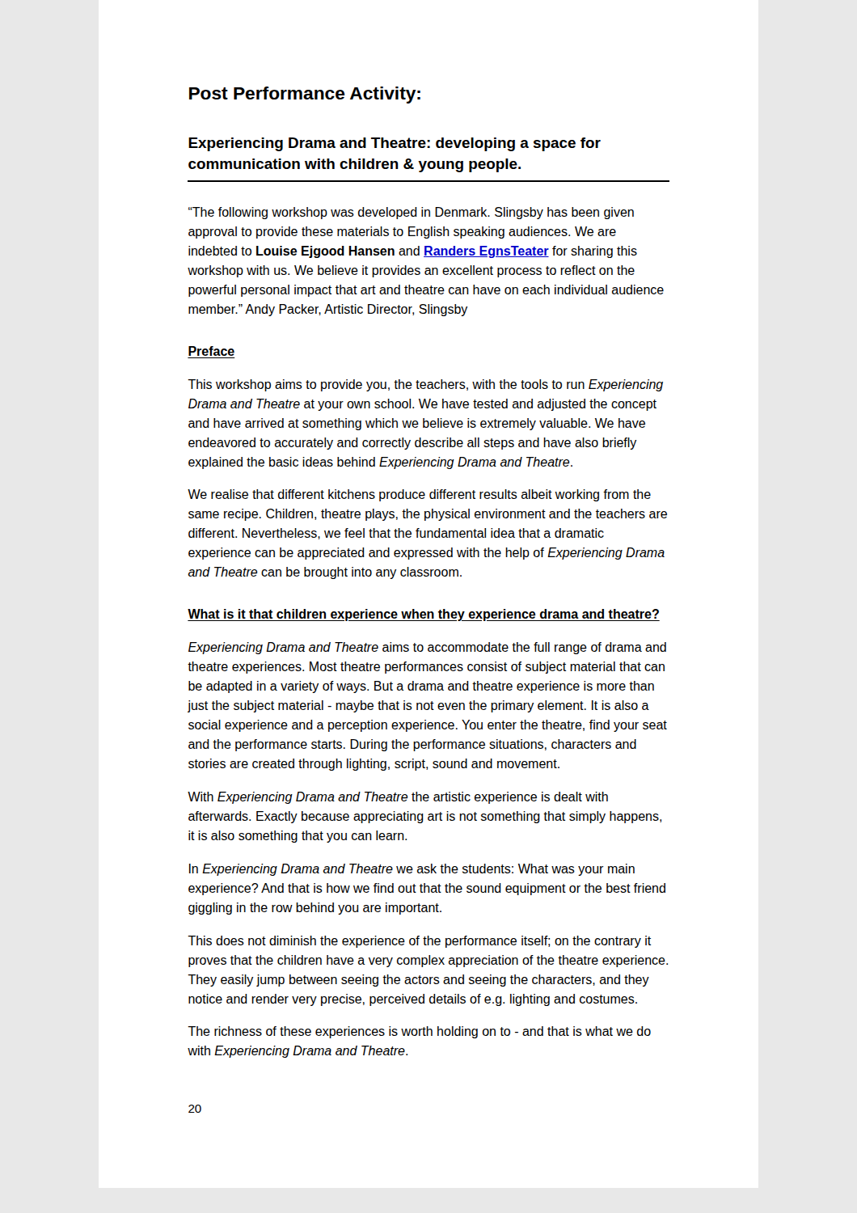Post Performance Activity:
Experiencing Drama and Theatre: developing a space for communication with children & young people.
“The following workshop was developed in Denmark. Slingsby has been given approval to provide these materials to English speaking audiences. We are indebted to Louise Ejgood Hansen and Randers EgnsTeater for sharing this workshop with us. We believe it provides an excellent process to reflect on the powerful personal impact that art and theatre can have on each individual audience member.” Andy Packer, Artistic Director, Slingsby
Preface
This workshop aims to provide you, the teachers, with the tools to run Experiencing Drama and Theatre at your own school. We have tested and adjusted the concept and have arrived at something which we believe is extremely valuable. We have endeavored to accurately and correctly describe all steps and have also briefly explained the basic ideas behind Experiencing Drama and Theatre.
We realise that different kitchens produce different results albeit working from the same recipe. Children, theatre plays, the physical environment and the teachers are different. Nevertheless, we feel that the fundamental idea that a dramatic experience can be appreciated and expressed with the help of Experiencing Drama and Theatre can be brought into any classroom.
What is it that children experience when they experience drama and theatre?
Experiencing Drama and Theatre aims to accommodate the full range of drama and theatre experiences. Most theatre performances consist of subject material that can be adapted in a variety of ways. But a drama and theatre experience is more than just the subject material - maybe that is not even the primary element. It is also a social experience and a perception experience. You enter the theatre, find your seat and the performance starts. During the performance situations, characters and stories are created through lighting, script, sound and movement.
With Experiencing Drama and Theatre the artistic experience is dealt with afterwards. Exactly because appreciating art is not something that simply happens, it is also something that you can learn.
In Experiencing Drama and Theatre we ask the students: What was your main experience? And that is how we find out that the sound equipment or the best friend giggling in the row behind you are important.
This does not diminish the experience of the performance itself; on the contrary it proves that the children have a very complex appreciation of the theatre experience. They easily jump between seeing the actors and seeing the characters, and they notice and render very precise, perceived details of e.g. lighting and costumes.
The richness of these experiences is worth holding on to - and that is what we do with Experiencing Drama and Theatre.
20